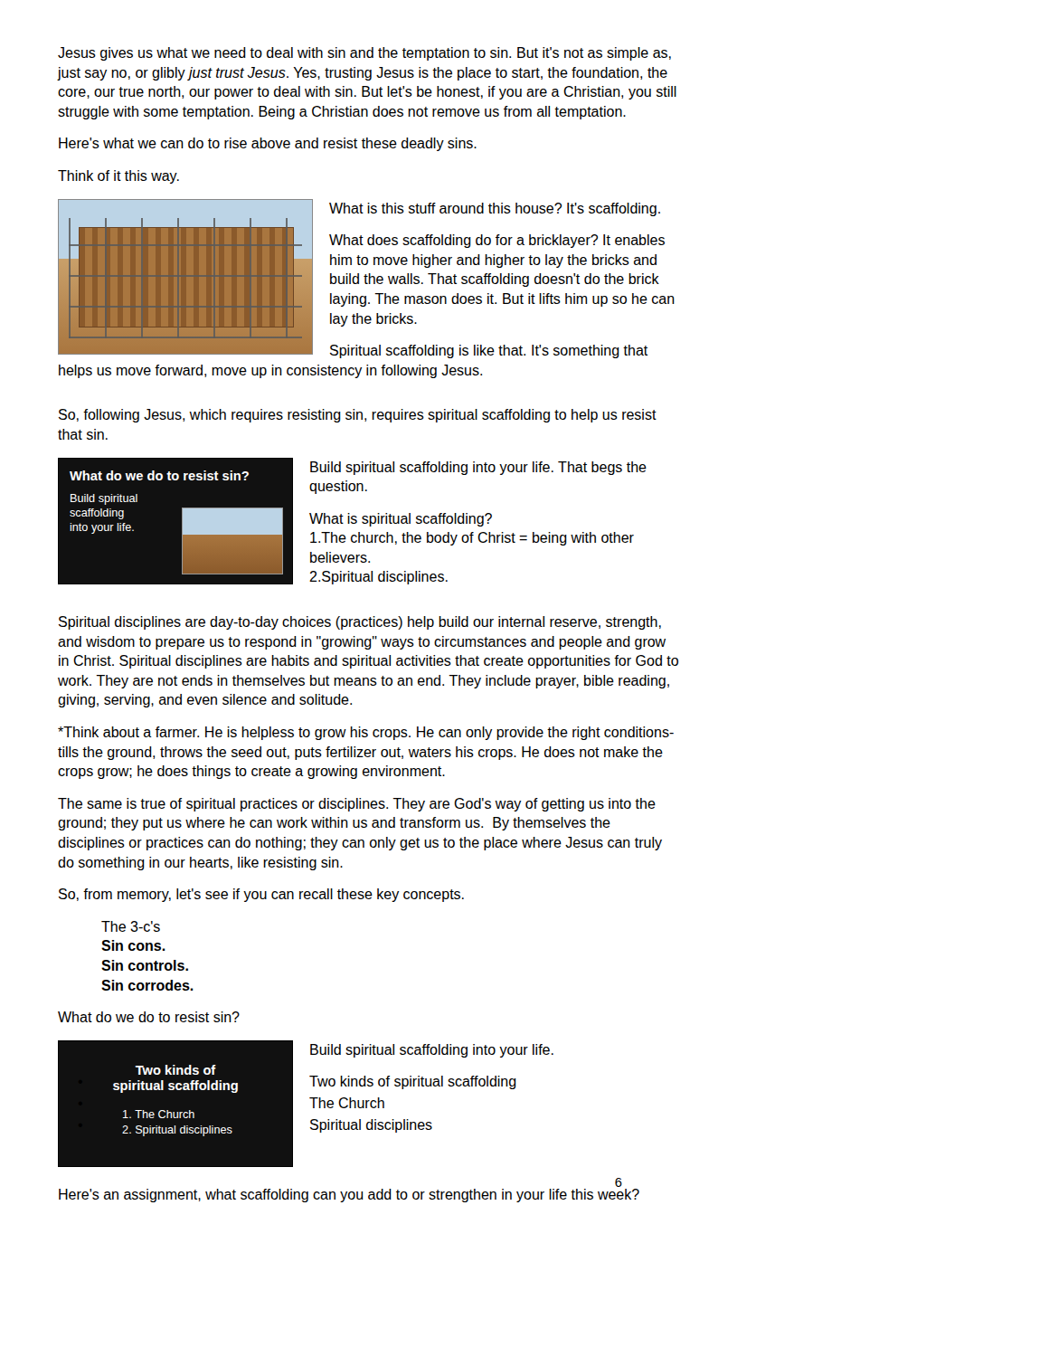Jesus gives us what we need to deal with sin and the temptation to sin. But it's not as simple as, just say no, or glibly just trust Jesus. Yes, trusting Jesus is the place to start, the foundation, the core, our true north, our power to deal with sin. But let's be honest, if you are a Christian, you still struggle with some temptation. Being a Christian does not remove us from all temptation.
Here's what we can do to rise above and resist these deadly sins.
Think of it this way.
What is this stuff around this house? It's scaffolding.
What does scaffolding do for a bricklayer? It enables him to move higher and higher to lay the bricks and build the walls. That scaffolding doesn't do the brick laying. The mason does it. But it lifts him up so he can lay the bricks.
Spiritual scaffolding is like that. It's something that helps us move forward, move up in consistency in following Jesus.
So, following Jesus, which requires resisting sin, requires spiritual scaffolding to help us resist that sin.
What do we do to resist sin?
Build spiritual
scaffolding
into your life.
Build spiritual scaffolding into your life. That begs the question.
What is spiritual scaffolding?
1.The church, the body of Christ = being with other believers.
2.Spiritual disciplines.
Spiritual disciplines are day-to-day choices (practices) help build our internal reserve, strength, and wisdom to prepare us to respond in "growing" ways to circumstances and people and grow in Christ. Spiritual disciplines are habits and spiritual activities that create opportunities for God to work. They are not ends in themselves but means to an end. They include prayer, bible reading, giving, serving, and even silence and solitude.
*Think about a farmer. He is helpless to grow his crops. He can only provide the right conditions-tills the ground, throws the seed out, puts fertilizer out, waters his crops. He does not make the crops grow; he does things to create a growing environment.
The same is true of spiritual practices or disciplines. They are God's way of getting us into the ground; they put us where he can work within us and transform us. By themselves the disciplines or practices can do nothing; they can only get us to the place where Jesus can truly do something in our hearts, like resisting sin.
So, from memory, let's see if you can recall these key concepts.
The 3-c's
Sin cons.
Sin controls.
Sin corrodes.
What do we do to resist sin?
Two kinds of
spiritual scaffolding
The Church
Spiritual disciplines
Build spiritual scaffolding into your life.
Two kinds of spiritual scaffolding
The Church
Spiritual disciplines
Here's an assignment, what scaffolding can you add to or strengthen in your life this week?
6